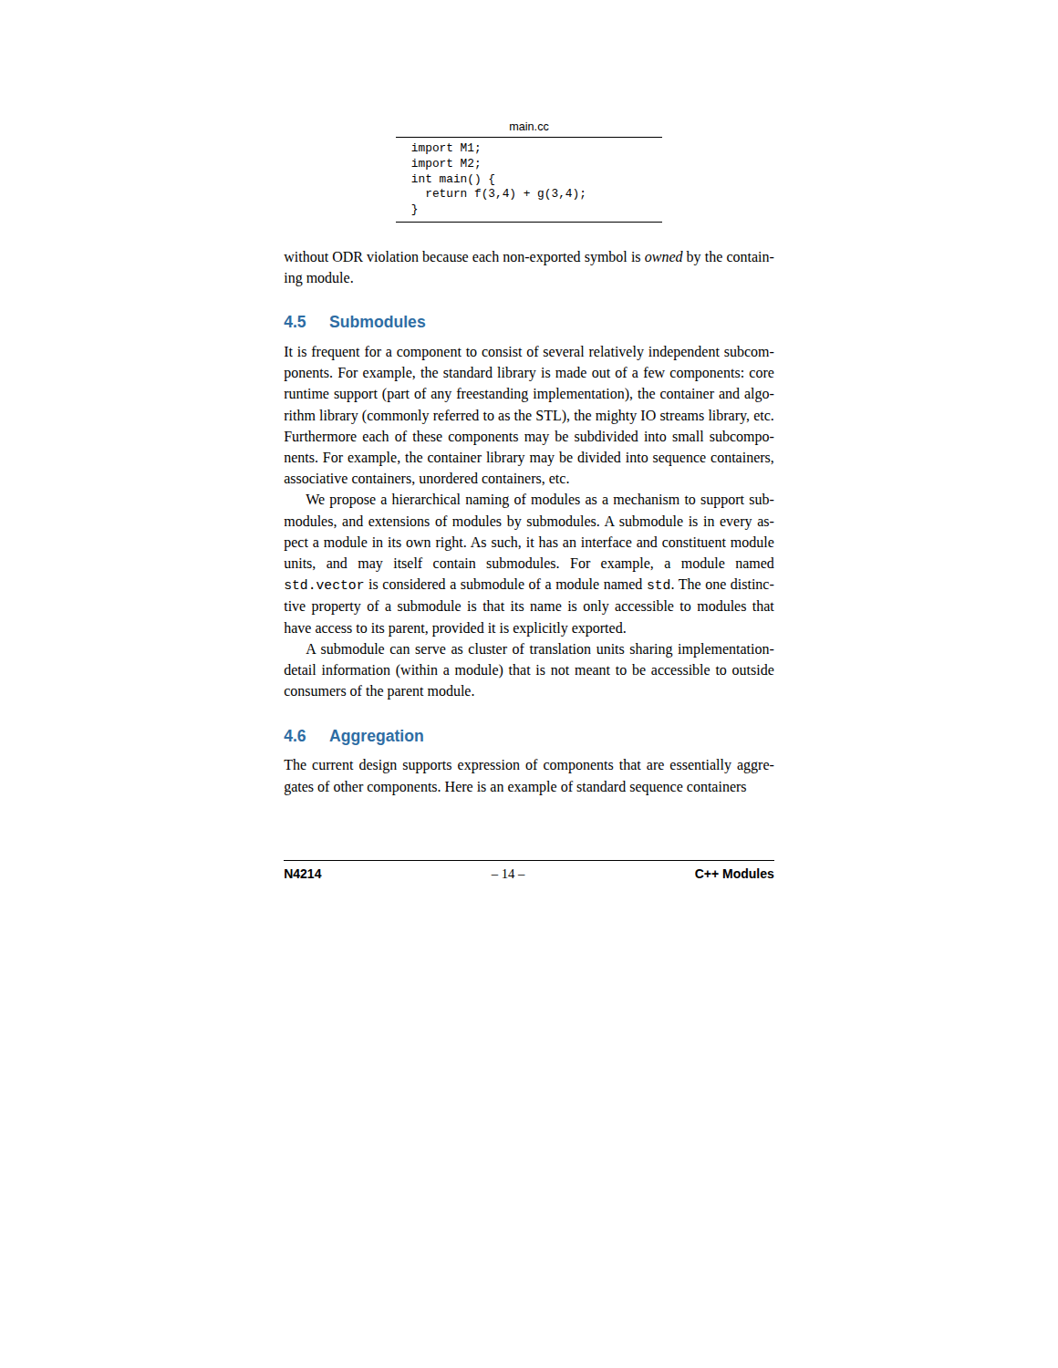main.cc
import M1;
import M2;
int main() {
  return f(3,4) + g(3,4);
}
without ODR violation because each non-exported symbol is owned by the containing module.
4.5 Submodules
It is frequent for a component to consist of several relatively independent subcomponents. For example, the standard library is made out of a few components: core runtime support (part of any freestanding implementation), the container and algorithm library (commonly referred to as the STL), the mighty IO streams library, etc. Furthermore each of these components may be subdivided into small subcomponents. For example, the container library may be divided into sequence containers, associative containers, unordered containers, etc.
We propose a hierarchical naming of modules as a mechanism to support submodules, and extensions of modules by submodules. A submodule is in every aspect a module in its own right. As such, it has an interface and constituent module units, and may itself contain submodules. For example, a module named std.vector is considered a submodule of a module named std. The one distinctive property of a submodule is that its name is only accessible to modules that have access to its parent, provided it is explicitly exported.
A submodule can serve as cluster of translation units sharing implementation-detail information (within a module) that is not meant to be accessible to outside consumers of the parent module.
4.6 Aggregation
The current design supports expression of components that are essentially aggregates of other components. Here is an example of standard sequence containers
N4214 – 14 – C++ Modules